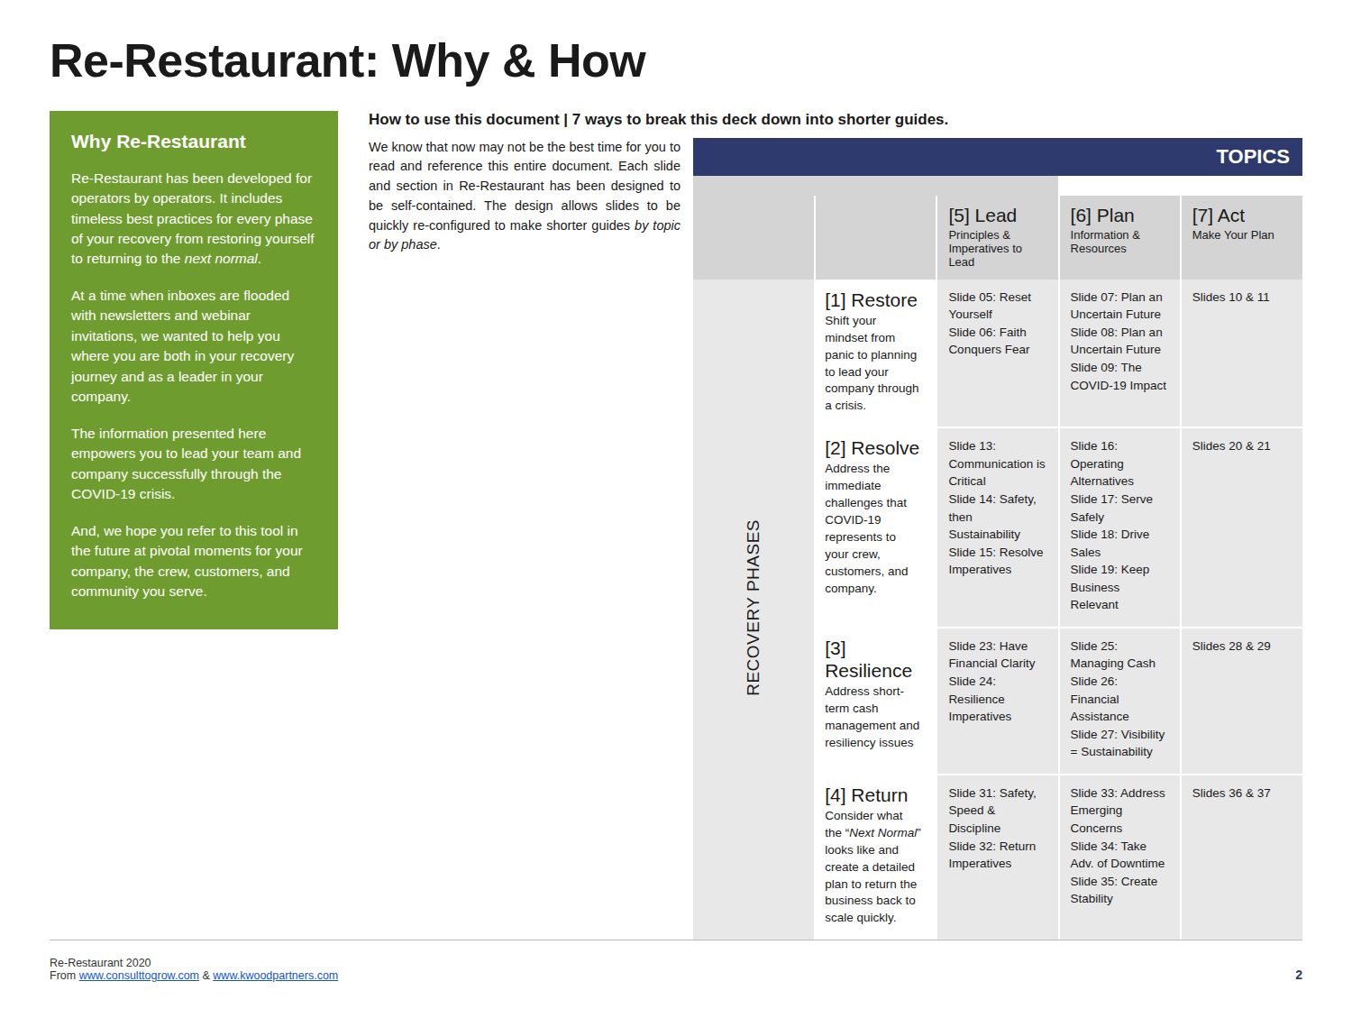Re-Restaurant: Why & How
Why Re-Restaurant
Re-Restaurant has been developed for operators by operators. It includes timeless best practices for every phase of your recovery from restoring yourself to returning to the next normal.
At a time when inboxes are flooded with newsletters and webinar invitations, we wanted to help you where you are both in your recovery journey and as a leader in your company.
The information presented here empowers you to lead your team and company successfully through the COVID-19 crisis.
And, we hope you refer to this tool in the future at pivotal moments for your company, the crew, customers, and community you serve.
How to use this document | 7 ways to break this deck down into shorter guides.
We know that now may not be the best time for you to read and reference this entire document. Each slide and section in Re-Restaurant has been designed to be self-contained. The design allows slides to be quickly re-configured to make shorter guides by topic or by phase.
| TOPICS |
| --- |
| | | [5] Lead Principles & Imperatives to Lead | [6] Plan Information & Resources | [7] Act Make Your Plan |
| RECOVERY PHASES | [1] Restore Shift your mindset from panic to planning to lead your company through a crisis. | Slide 05: Reset Yourself Slide 06: Faith Conquers Fear | Slide 07: Plan an Uncertain Future Slide 08: Plan an Uncertain Future Slide 09: The COVID-19 Impact | Slides 10 & 11 |
| [2] Resolve Address the immediate challenges that COVID-19 represents to your crew, customers, and company. | Slide 13: Communication is Critical Slide 14: Safety, then Sustainability Slide 15: Resolve Imperatives | Slide 16: Operating Alternatives Slide 17: Serve Safely Slide 18: Drive Sales Slide 19: Keep Business Relevant | Slides 20 & 21 |
| [3] Resilience Address short-term cash management and resiliency issues | Slide 23: Have Financial Clarity Slide 24: Resilience Imperatives | Slide 25: Managing Cash Slide 26: Financial Assistance Slide 27: Visibility = Sustainability | Slides 28 & 29 |
| [4] Return Consider what the “ Next Normal ” looks like and create a detailed plan to return the business back to scale quickly. | Slide 31: Safety, Speed & Discipline Slide 32: Return Imperatives | Slide 33: Address Emerging Concerns Slide 34: Take Adv. of Downtime Slide 35: Create Stability | Slides 36 & 37 |
Re-Restaurant 2020
From www.consulttogrow.com & www.kwoodpartners.com
2